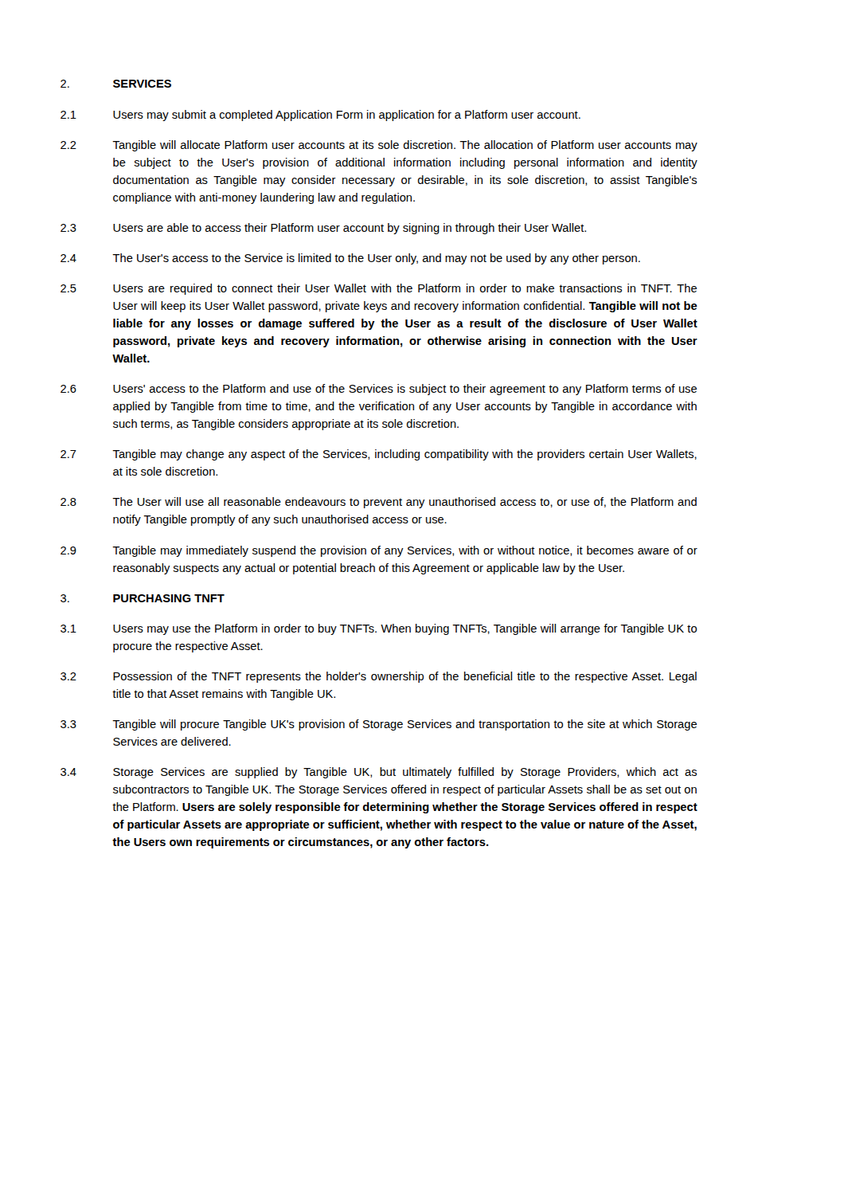2.
Services
2.1
Users may submit a completed Application Form in application for a Platform user account.
2.2
Tangible will allocate Platform user accounts at its sole discretion. The allocation of Platform user accounts may be subject to the User's provision of additional information including personal information and identity documentation as Tangible may consider necessary or desirable, in its sole discretion, to assist Tangible's compliance with anti-money laundering law and regulation.
2.3
Users are able to access their Platform user account by signing in through their User Wallet.
2.4
The User's access to the Service is limited to the User only, and may not be used by any other person.
2.5
Users are required to connect their User Wallet with the Platform in order to make transactions in TNFT. The User will keep its User Wallet password, private keys and recovery information confidential. Tangible will not be liable for any losses or damage suffered by the User as a result of the disclosure of User Wallet password, private keys and recovery information, or otherwise arising in connection with the User Wallet.
2.6
Users' access to the Platform and use of the Services is subject to their agreement to any Platform terms of use applied by Tangible from time to time, and the verification of any User accounts by Tangible in accordance with such terms, as Tangible considers appropriate at its sole discretion.
2.7
Tangible may change any aspect of the Services, including compatibility with the providers certain User Wallets, at its sole discretion.
2.8
The User will use all reasonable endeavours to prevent any unauthorised access to, or use of, the Platform and notify Tangible promptly of any such unauthorised access or use.
2.9
Tangible may immediately suspend the provision of any Services, with or without notice, it becomes aware of or reasonably suspects any actual or potential breach of this Agreement or applicable law by the User.
3.
Purchasing TNFT
3.1
Users may use the Platform in order to buy TNFTs. When buying TNFTs, Tangible will arrange for Tangible UK to procure the respective Asset.
3.2
Possession of the TNFT represents the holder's ownership of the beneficial title to the respective Asset. Legal title to that Asset remains with Tangible UK.
3.3
Tangible will procure Tangible UK's provision of Storage Services and transportation to the site at which Storage Services are delivered.
3.4
Storage Services are supplied by Tangible UK, but ultimately fulfilled by Storage Providers, which act as subcontractors to Tangible UK. The Storage Services offered in respect of particular Assets shall be as set out on the Platform. Users are solely responsible for determining whether the Storage Services offered in respect of particular Assets are appropriate or sufficient, whether with respect to the value or nature of the Asset, the Users own requirements or circumstances, or any other factors.